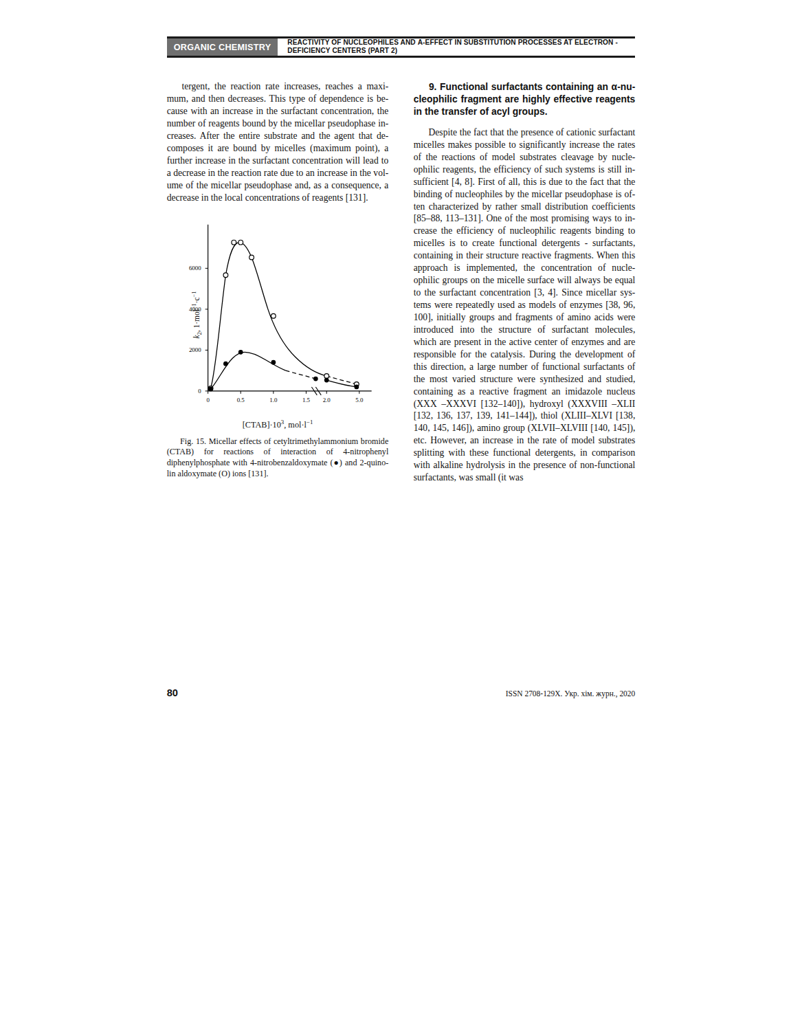Organic chemistry
Reactivity of nucleophiles and α-effect in substitution processes at electron - deficiency centers (Part 2)
tergent, the reaction rate increases, reaches a maximum, and then decreases. This type of dependence is because with an increase in the surfactant concentration, the number of reagents bound by the micellar pseudophase increases. After the entire substrate and the agent that decomposes it are bound by micelles (maximum point), a further increase in the surfactant concentration will lead to a decrease in the reaction rate due to an increase in the volume of the micellar pseudophase and, as a consequence, a decrease in the local concentrations of reagents [131].
k2, 1·mol−1·c−1 0 2000 4000 6000 0 0.5 1.0 1.5 2.0 5.0
[CTAB]·103, mol·l−1
Fig. 15. Micellar effects of cetyltrimethylammonium bromide (CTAB) for reactions of interaction of 4-nitrophenyl diphenylphosphate with 4-nitrobenzaldoxymate (●) and 2-quinolin aldoxymate (O) ions [131].
9. Functional surfactants containing an α-nucleophilic fragment are highly effective reagents in the transfer of acyl groups.
Despite the fact that the presence of cationic surfactant micelles makes possible to significantly increase the rates of the reactions of model substrates cleavage by nucleophilic reagents, the efficiency of such systems is still insufficient [4, 8]. First of all, this is due to the fact that the binding of nucleophiles by the micellar pseudophase is often characterized by rather small distribution coefficients [85–88, 113–131]. One of the most promising ways to increase the efficiency of nucleophilic reagents binding to micelles is to create functional detergents - surfactants, containing in their structure reactive fragments. When this approach is implemented, the concentration of nucleophilic groups on the micelle surface will always be equal to the surfactant concentration [3, 4]. Since micellar systems were repeatedly used as models of enzymes [38, 96, 100], initially groups and fragments of amino acids were introduced into the structure of surfactant molecules, which are present in the active center of enzymes and are responsible for the catalysis. During the development of this direction, a large number of functional surfactants of the most varied structure were synthesized and studied, containing as a reactive fragment an imidazole nucleus (XXX –XXXVI [132–140]), hydroxyl (XXXVIII –XLII [132, 136, 137, 139, 141–144]), thiol (XLIII–XLVI [138, 140, 145, 146]), amino group (XLVII–XLVIII [140, 145]), etc. However, an increase in the rate of model substrates splitting with these functional detergents, in comparison with alkaline hydrolysis in the presence of non-functional surfactants, was small (it was
80
ISSN 2708-129X. Укр. хім. журн., 2020